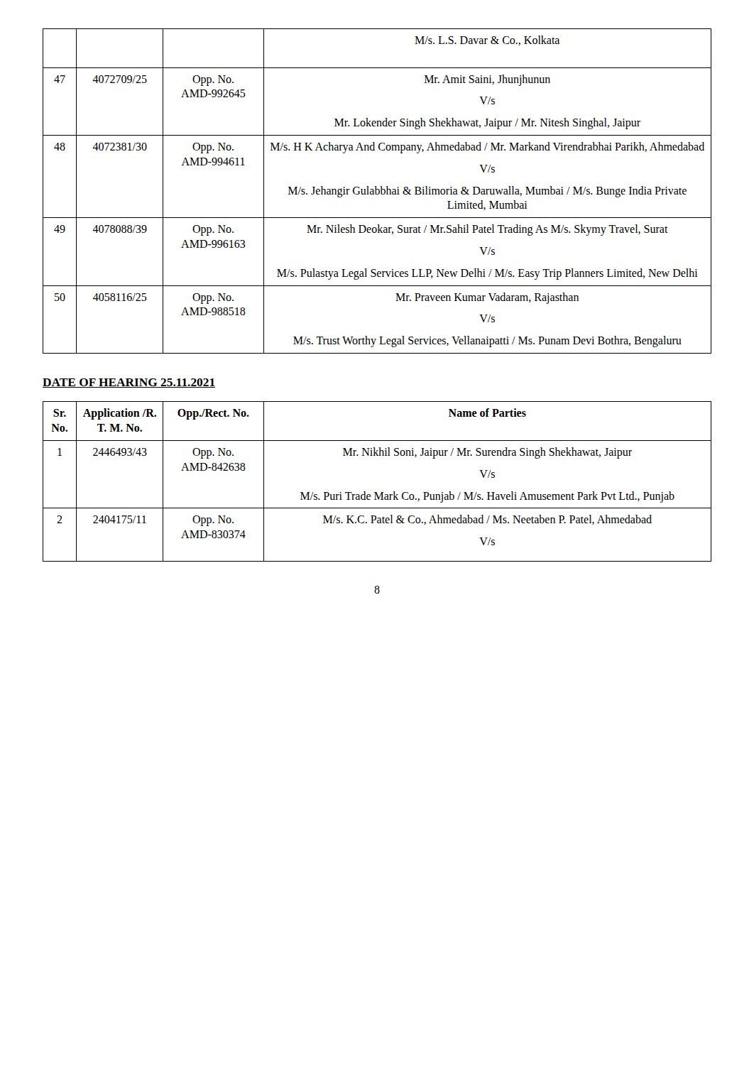| | | | M/s. L.S. Davar & Co., Kolkata |
| 47 | 4072709/25 | Opp. No. AMD-992645 | Mr. Amit Saini, Jhunjhunun V/s Mr. Lokender Singh Shekhawat, Jaipur / Mr. Nitesh Singhal, Jaipur |
| 48 | 4072381/30 | Opp. No. AMD-994611 | M/s. H K Acharya And Company, Ahmedabad / Mr. Markand Virendrabhai Parikh, Ahmedabad V/s M/s. Jehangir Gulabbhai & Bilimoria & Daruwalla, Mumbai / M/s. Bunge India Private Limited, Mumbai |
| 49 | 4078088/39 | Opp. No. AMD-996163 | Mr. Nilesh Deokar, Surat / Mr.Sahil Patel Trading As M/s. Skymy Travel, Surat V/s M/s. Pulastya Legal Services LLP, New Delhi / M/s. Easy Trip Planners Limited, New Delhi |
| 50 | 4058116/25 | Opp. No. AMD-988518 | Mr. Praveen Kumar Vadaram, Rajasthan V/s M/s. Trust Worthy Legal Services, Vellanaipatti / Ms. Punam Devi Bothra, Bengaluru |
DATE OF HEARING 25.11.2021
| Sr. No. | Application /R. T. M. No. | Opp./Rect. No. | Name of Parties |
| --- | --- | --- | --- |
| 1 | 2446493/43 | Opp. No. AMD-842638 | Mr. Nikhil Soni, Jaipur / Mr. Surendra Singh Shekhawat, Jaipur V/s M/s. Puri Trade Mark Co., Punjab / M/s. Haveli Amusement Park Pvt Ltd., Punjab |
| 2 | 2404175/11 | Opp. No. AMD-830374 | M/s. K.C. Patel & Co., Ahmedabad / Ms. Neetaben P. Patel, Ahmedabad V/s |
8